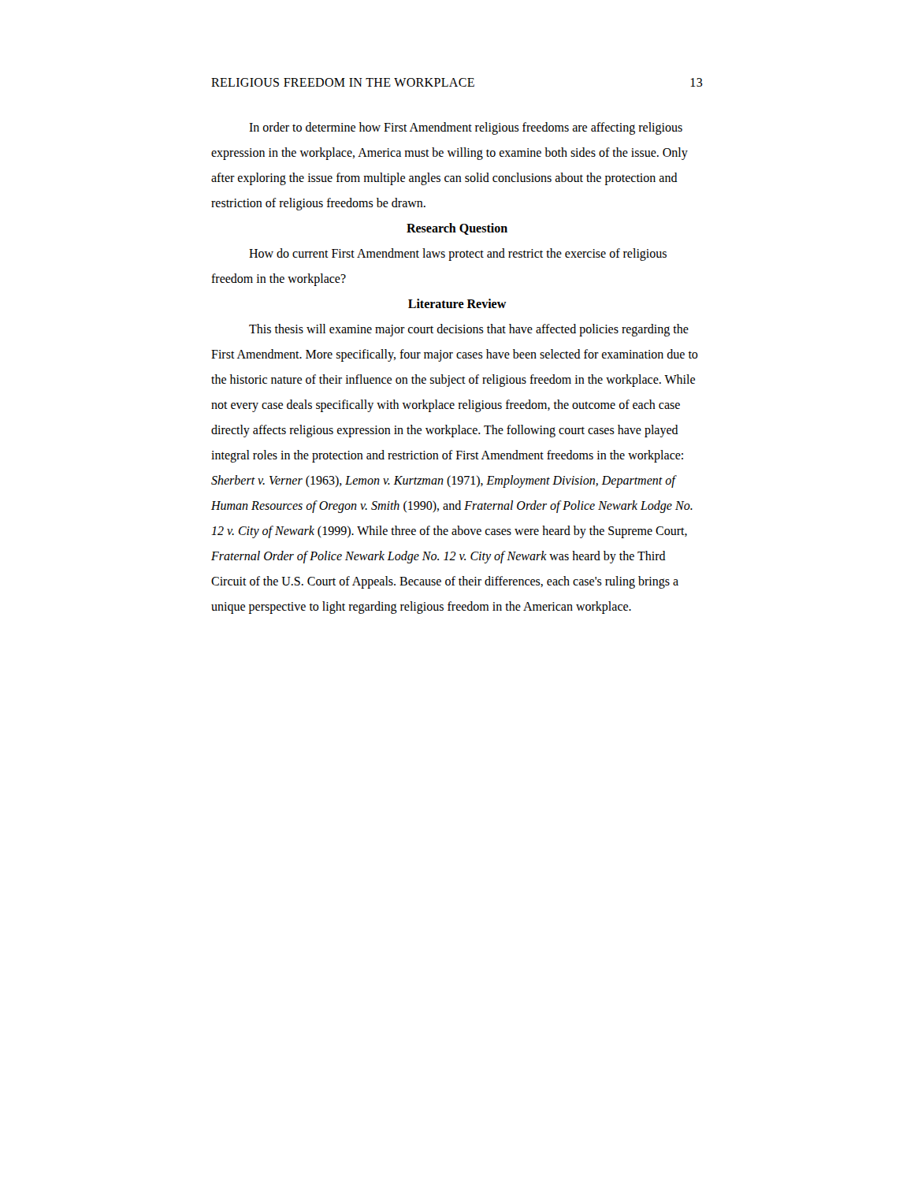Religious Freedom in the Workplace 13
In order to determine how First Amendment religious freedoms are affecting religious expression in the workplace, America must be willing to examine both sides of the issue. Only after exploring the issue from multiple angles can solid conclusions about the protection and restriction of religious freedoms be drawn.
Research Question
How do current First Amendment laws protect and restrict the exercise of religious freedom in the workplace?
Literature Review
This thesis will examine major court decisions that have affected policies regarding the First Amendment. More specifically, four major cases have been selected for examination due to the historic nature of their influence on the subject of religious freedom in the workplace. While not every case deals specifically with workplace religious freedom, the outcome of each case directly affects religious expression in the workplace. The following court cases have played integral roles in the protection and restriction of First Amendment freedoms in the workplace: Sherbert v. Verner (1963), Lemon v. Kurtzman (1971), Employment Division, Department of Human Resources of Oregon v. Smith (1990), and Fraternal Order of Police Newark Lodge No. 12 v. City of Newark (1999). While three of the above cases were heard by the Supreme Court, Fraternal Order of Police Newark Lodge No. 12 v. City of Newark was heard by the Third Circuit of the U.S. Court of Appeals. Because of their differences, each case's ruling brings a unique perspective to light regarding religious freedom in the American workplace.